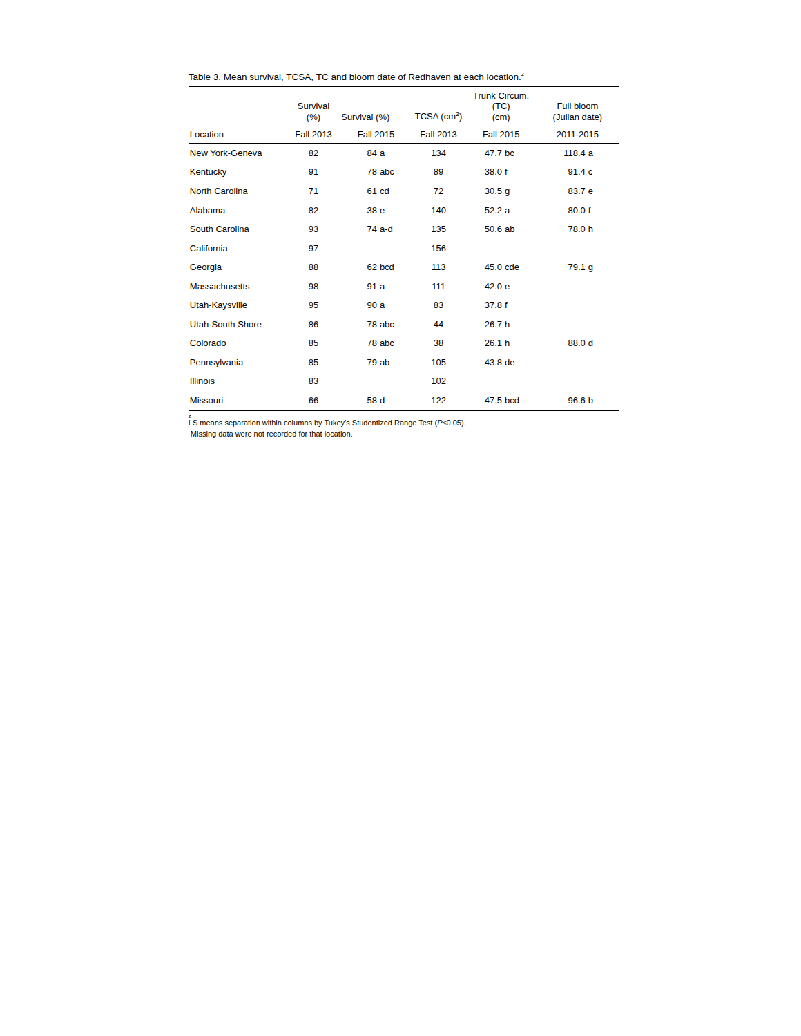Table 3. Mean survival, TCSA, TC and bloom date of Redhaven at each location.z
| | Survival (%) | Survival (%) | TCSA (cm 2 ) | Trunk Circum. (TC) (cm) | Full bloom (Julian date) |
| --- | --- | --- | --- | --- | --- |
| Location | Fall 2013 | Fall 2015 | Fall 2013 | Fall 2015 | 2011-2015 |
| New York-Geneva | 82 | 84 | a | 134 | 47.7 | bc | 118.4 | a |
| Kentucky | 91 | 78 | abc | 89 | 38.0 | f | 91.4 | c |
| North Carolina | 71 | 61 | cd | 72 | 30.5 | g | 83.7 | e |
| Alabama | 82 | 38 | e | 140 | 52.2 | a | 80.0 | f |
| South Carolina | 93 | 74 | a-d | 135 | 50.6 | ab | 78.0 | h |
| California | 97 | | | 156 | | | | |
| Georgia | 88 | 62 | bcd | 113 | 45.0 | cde | 79.1 | g |
| Massachusetts | 98 | 91 | a | 111 | 42.0 | e | | |
| Utah-Kaysville | 95 | 90 | a | 83 | 37.8 | f | | |
| Utah-South Shore | 86 | 78 | abc | 44 | 26.7 | h | | |
| Colorado | 85 | 78 | abc | 38 | 26.1 | h | 88.0 | d |
| Pennsylvania | 85 | 79 | ab | 105 | 43.8 | de | | |
| Illinois | 83 | | | 102 | | | | |
| Missouri | 66 | 58 | d | 122 | 47.5 | bcd | 96.6 | b |
z LS means separation within columns by Tukey’s Studentized Range Test (P≤0.05).
Missing data were not recorded for that location.